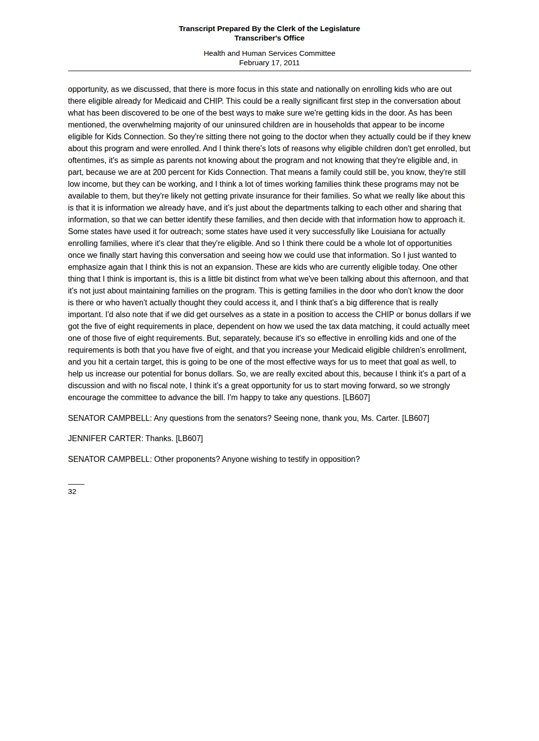Transcript Prepared By the Clerk of the Legislature
Transcriber's Office
Health and Human Services Committee
February 17, 2011
opportunity, as we discussed, that there is more focus in this state and nationally on enrolling kids who are out there eligible already for Medicaid and CHIP. This could be a really significant first step in the conversation about what has been discovered to be one of the best ways to make sure we're getting kids in the door. As has been mentioned, the overwhelming majority of our uninsured children are in households that appear to be income eligible for Kids Connection. So they're sitting there not going to the doctor when they actually could be if they knew about this program and were enrolled. And I think there's lots of reasons why eligible children don't get enrolled, but oftentimes, it's as simple as parents not knowing about the program and not knowing that they're eligible and, in part, because we are at 200 percent for Kids Connection. That means a family could still be, you know, they're still low income, but they can be working, and I think a lot of times working families think these programs may not be available to them, but they're likely not getting private insurance for their families. So what we really like about this is that it is information we already have, and it's just about the departments talking to each other and sharing that information, so that we can better identify these families, and then decide with that information how to approach it. Some states have used it for outreach; some states have used it very successfully like Louisiana for actually enrolling families, where it's clear that they're eligible. And so I think there could be a whole lot of opportunities once we finally start having this conversation and seeing how we could use that information. So I just wanted to emphasize again that I think this is not an expansion. These are kids who are currently eligible today. One other thing that I think is important is, this is a little bit distinct from what we've been talking about this afternoon, and that it's not just about maintaining families on the program. This is getting families in the door who don't know the door is there or who haven't actually thought they could access it, and I think that's a big difference that is really important. I'd also note that if we did get ourselves as a state in a position to access the CHIP or bonus dollars if we got the five of eight requirements in place, dependent on how we used the tax data matching, it could actually meet one of those five of eight requirements. But, separately, because it's so effective in enrolling kids and one of the requirements is both that you have five of eight, and that you increase your Medicaid eligible children's enrollment, and you hit a certain target, this is going to be one of the most effective ways for us to meet that goal as well, to help us increase our potential for bonus dollars. So, we are really excited about this, because I think it's a part of a discussion and with no fiscal note, I think it's a great opportunity for us to start moving forward, so we strongly encourage the committee to advance the bill. I'm happy to take any questions. [LB607]
SENATOR CAMPBELL: Any questions from the senators? Seeing none, thank you, Ms. Carter. [LB607]
JENNIFER CARTER: Thanks. [LB607]
SENATOR CAMPBELL: Other proponents? Anyone wishing to testify in opposition?
32